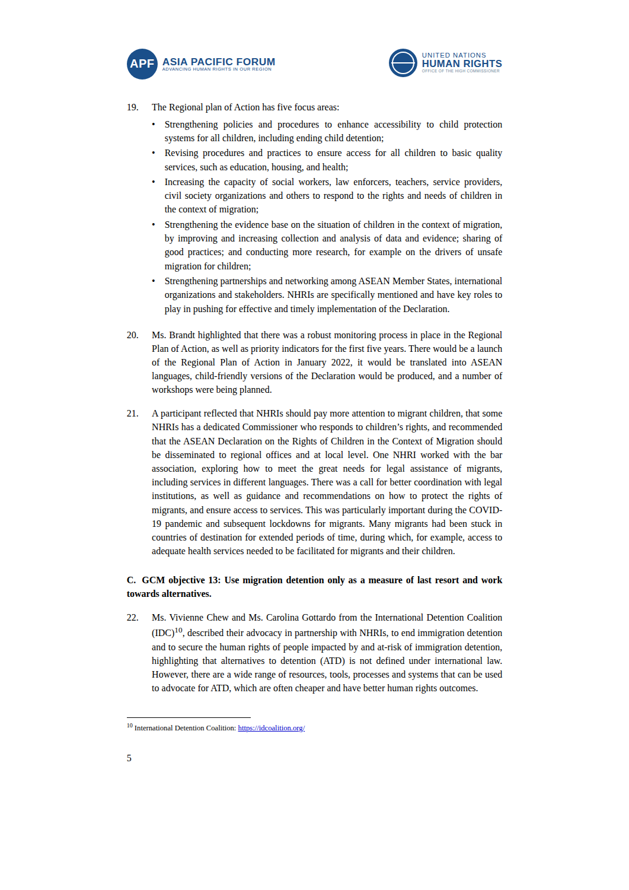APF
ASIA PACIFIC FORUM
Advancing Human Rights in our Region
UNITED NATIONS
HUMAN RIGHTS
OFFICE OF THE HIGH COMMISSIONER
19. The Regional plan of Action has five focus areas:
Strengthening policies and procedures to enhance accessibility to child protection systems for all children, including ending child detention;
Revising procedures and practices to ensure access for all children to basic quality services, such as education, housing, and health;
Increasing the capacity of social workers, law enforcers, teachers, service providers, civil society organizations and others to respond to the rights and needs of children in the context of migration;
Strengthening the evidence base on the situation of children in the context of migration, by improving and increasing collection and analysis of data and evidence; sharing of good practices; and conducting more research, for example on the drivers of unsafe migration for children;
Strengthening partnerships and networking among ASEAN Member States, international organizations and stakeholders. NHRIs are specifically mentioned and have key roles to play in pushing for effective and timely implementation of the Declaration.
20. Ms. Brandt highlighted that there was a robust monitoring process in place in the Regional Plan of Action, as well as priority indicators for the first five years. There would be a launch of the Regional Plan of Action in January 2022, it would be translated into ASEAN languages, child-friendly versions of the Declaration would be produced, and a number of workshops were being planned.
21. A participant reflected that NHRIs should pay more attention to migrant children, that some NHRIs has a dedicated Commissioner who responds to children’s rights, and recommended that the ASEAN Declaration on the Rights of Children in the Context of Migration should be disseminated to regional offices and at local level. One NHRI worked with the bar association, exploring how to meet the great needs for legal assistance of migrants, including services in different languages. There was a call for better coordination with legal institutions, as well as guidance and recommendations on how to protect the rights of migrants, and ensure access to services. This was particularly important during the COVID-19 pandemic and subsequent lockdowns for migrants. Many migrants had been stuck in countries of destination for extended periods of time, during which, for example, access to adequate health services needed to be facilitated for migrants and their children.
C. GCM objective 13: Use migration detention only as a measure of last resort and work towards alternatives.
22. Ms. Vivienne Chew and Ms. Carolina Gottardo from the International Detention Coalition (IDC)10, described their advocacy in partnership with NHRIs, to end immigration detention and to secure the human rights of people impacted by and at-risk of immigration detention, highlighting that alternatives to detention (ATD) is not defined under international law. However, there are a wide range of resources, tools, processes and systems that can be used to advocate for ATD, which are often cheaper and have better human rights outcomes.
10 International Detention Coalition: https://idcoalition.org/
5